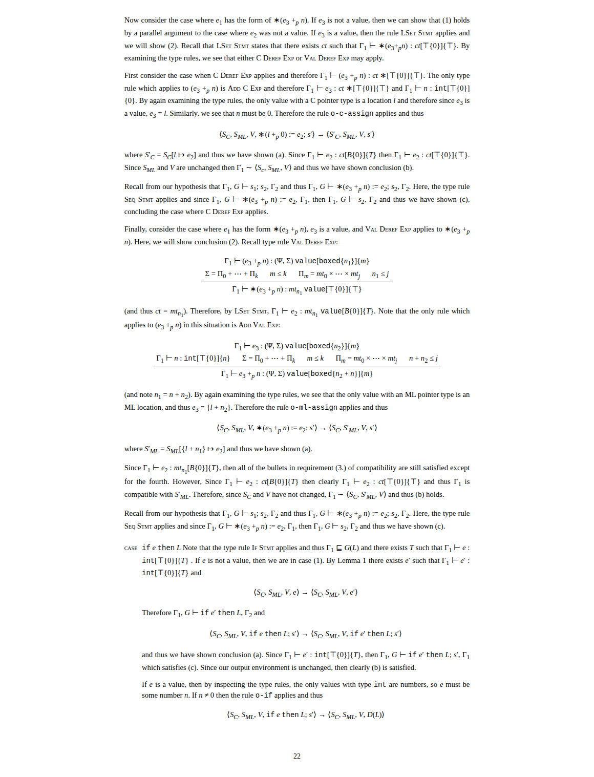Now consider the case where e1 has the form of ∗(e3 +p n). If e3 is not a value, then we can show that (1) holds by a parallel argument to the case where e2 was not a value. If e3 is a value, then the rule LSet Stmt applies and we will show (2). Recall that LSet Stmt states that there exists ct such that Γ1 ⊢ ∗(e3+pn) : ct[⊤{0}]{⊤}. By examining the type rules, we see that either C Deref Exp or Val Deref Exp may apply.
First consider the case when C Deref Exp applies and therefore Γ1 ⊢ (e3 +p n) : ct ∗[⊤{0}]{⊤}. The only type rule which applies to (e3 +p n) is Add C Exp and therefore Γ1 ⊢ e3 : ct ∗[⊤{0}]{⊤} and Γ1 ⊢ n : int[⊤{0}]{0}. By again examining the type rules, the only value with a C pointer type is a location l and therefore since e3 is a value, e3 = l. Similarly, we see that n must be 0. Therefore the rule o-c-assign applies and thus
⟨SC, SML, V, ∗(l +p 0) := e2; s′⟩ → ⟨S′C, SML, V, s′⟩
where S′C = SC[l ↦ e2] and thus we have shown (a). Since Γ1 ⊢ e2 : ct[B{0}]{T} then Γ1 ⊢ e2 : ct[⊤{0}]{⊤}. Since SML and V are unchanged then Γ1 ∼ ⟨Sc, SML, V⟩ and thus we have shown conclusion (b).
Recall from our hypothesis that Γ1, G ⊢ s1; s2, Γ2 and thus Γ1, G ⊢ ∗(e3 +p n) := e2; s2, Γ2. Here, the type rule Seq Stmt applies and since Γ1, G ⊢ ∗(e3 +p n) := e2, Γ1, then Γ1, G ⊢ s2, Γ2 and thus we have shown (c), concluding the case where C Deref Exp applies.
Finally, consider the case where e1 has the form ∗(e3 +p n), e3 is a value, and Val Deref Exp applies to ∗(e3 +p n). Here, we will show conclusion (2). Recall type rule Val Deref Exp:
Γ1 ⊢ (e3 +p n) : (Ψ, Σ) value[boxed{n1}]{m} Σ = Π0 + ⋯ + Πk m ≤ k Πm = mt0 × ⋯ × mtj n1 ≤ j Γ1 ⊢ ∗(e3 +p n) : mtn1 value[⊤{0}]{⊤}
(and thus ct = mtn1). Therefore, by LSet Stmt, Γ1 ⊢ e2 : mtn1 value[B{0}]{T}. Note that the only rule which applies to (e3 +p n) in this situation is Add Val Exp:
Γ1 ⊢ e3 : (Ψ, Σ) value[boxed{n2}]{m} Γ1 ⊢ n : int[⊤{0}]{n}Σ = Π0 + ⋯ + Πk m ≤ k Πm = mt0 × ⋯ × mtj n + n2 ≤ j Γ1 ⊢ e3 +p n : (Ψ, Σ) value[boxed{n2 + n}]{m}
(and note n1 = n + n2). By again examining the type rules, we see that the only value with an ML pointer type is an ML location, and thus e3 = {l + n2}. Therefore the rule o-ml-assign applies and thus
⟨SC, SML, V, ∗(e3 +p n) := e2; s′⟩ → ⟨SC, S′ML, V, s′⟩
where S′ML = SML[{l + n1} ↦ e2] and thus we have shown (a).
Since Γ1 ⊢ e2 : mtn1[B{0}]{T}, then all of the bullets in requirement (3.) of compatibility are still satisfied except for the fourth. However, Since Γ1 ⊢ e2 : ct[B{0}]{T} then clearly Γ1 ⊢ e2 : ct[⊤{0}]{⊤} and thus Γ1 is compatible with S′ML. Therefore, since SC and V have not changed, Γ1 ∼ ⟨SC, S′ML, V⟩ and thus (b) holds.
Recall from our hypothesis that Γ1, G ⊢ s1; s2, Γ2 and thus Γ1, G ⊢ ∗(e3 +p n) := e2; s2, Γ2. Here, the type rule Seq Stmt applies and since Γ1, G ⊢ ∗(e3 +p n) := e2, Γ1, then Γ1, G ⊢ s2, Γ2 and thus we have shown (c).
case
if e then L Note that the type rule If Stmt applies and thus Γ1 ⊑ G(L) and there exists T such that Γ1 ⊢ e : int[⊤{0}]{T} . If e is not a value, then we are in case (1). By Lemma 1 there exists e′ such that Γ1 ⊢ e′ : int[⊤{0}]{T} and
⟨SC, SML, V, e⟩ → ⟨SC, SML, V, e′⟩
Therefore Γ1, G ⊢ if e′ then L, Γ2 and
⟨SC, SML, V, if e then L; s′⟩ → ⟨SC, SML, V, if e′ then L; s′⟩
and thus we have shown conclusion (a). Since Γ1 ⊢ e′ : int[⊤{0}]{T}, then Γ1, G ⊢ if e′ then L; s′, Γ1 which satisfies (c). Since our output environment is unchanged, then clearly (b) is satisfied.
If e is a value, then by inspecting the type rules, the only values with type int are numbers, so e must be some number n. If n ≠ 0 then the rule o-if applies and thus
⟨SC, SML, V, if e then L; s′⟩ → ⟨SC, SML, V, D(L)⟩
22